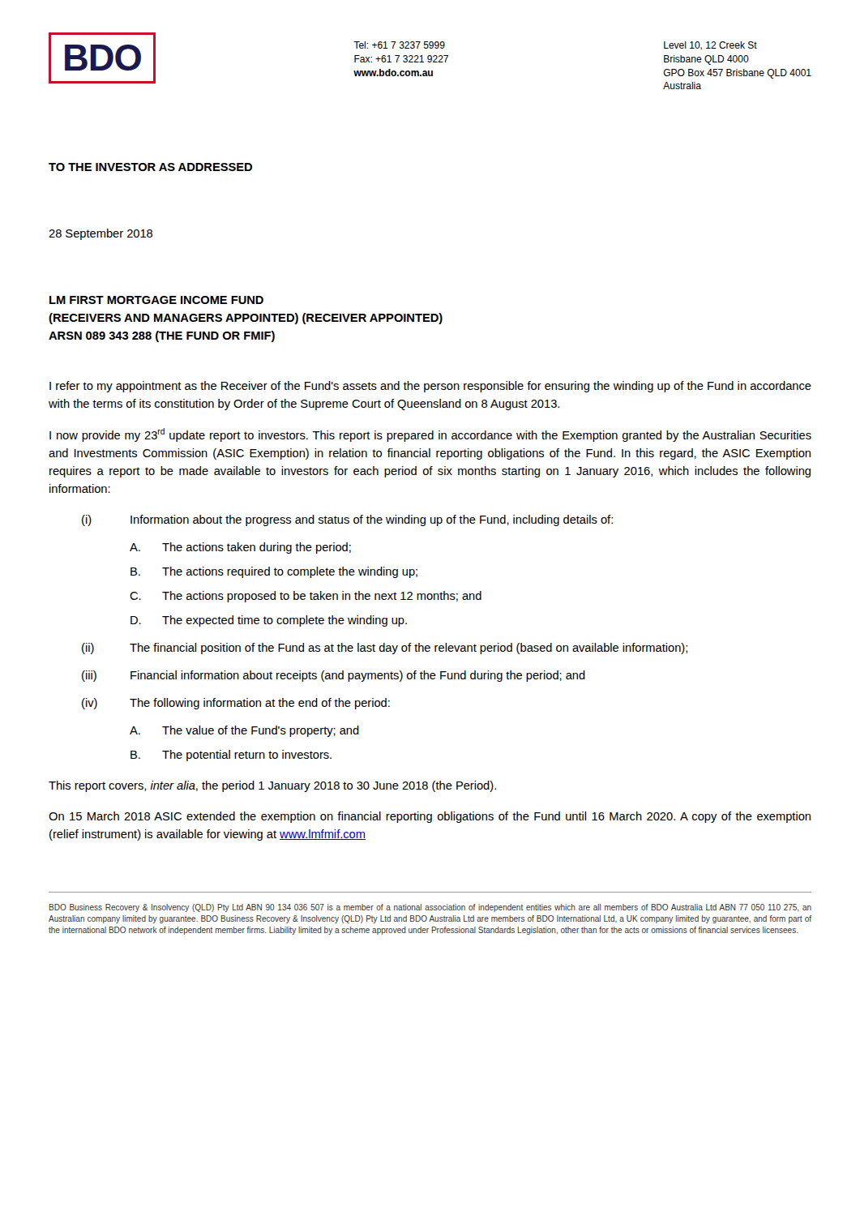BDO
Tel: +61 7 3237 5999
Fax: +61 7 3221 9227
www.bdo.com.au
Level 10, 12 Creek St
Brisbane QLD 4000
GPO Box 457 Brisbane QLD 4001
Australia
TO THE INVESTOR AS ADDRESSED
28 September 2018
LM FIRST MORTGAGE INCOME FUND
(RECEIVERS AND MANAGERS APPOINTED) (RECEIVER APPOINTED)
ARSN 089 343 288 (THE FUND OR FMIF)
I refer to my appointment as the Receiver of the Fund's assets and the person responsible for ensuring the winding up of the Fund in accordance with the terms of its constitution by Order of the Supreme Court of Queensland on 8 August 2013.
I now provide my 23rd update report to investors. This report is prepared in accordance with the Exemption granted by the Australian Securities and Investments Commission (ASIC Exemption) in relation to financial reporting obligations of the Fund. In this regard, the ASIC Exemption requires a report to be made available to investors for each period of six months starting on 1 January 2016, which includes the following information:
Information about the progress and status of the winding up of the Fund, including details of:
The actions taken during the period;
The actions required to complete the winding up;
The actions proposed to be taken in the next 12 months; and
The expected time to complete the winding up.
The financial position of the Fund as at the last day of the relevant period (based on available information);
Financial information about receipts (and payments) of the Fund during the period; and
The following information at the end of the period:
The value of the Fund's property; and
The potential return to investors.
This report covers, inter alia, the period 1 January 2018 to 30 June 2018 (the Period).
On 15 March 2018 ASIC extended the exemption on financial reporting obligations of the Fund until 16 March 2020. A copy of the exemption (relief instrument) is available for viewing at www.lmfmif.com
BDO Business Recovery & Insolvency (QLD) Pty Ltd ABN 90 134 036 507 is a member of a national association of independent entities which are all members of BDO Australia Ltd ABN 77 050 110 275, an Australian company limited by guarantee. BDO Business Recovery & Insolvency (QLD) Pty Ltd and BDO Australia Ltd are members of BDO International Ltd, a UK company limited by guarantee, and form part of the international BDO network of independent member firms. Liability limited by a scheme approved under Professional Standards Legislation, other than for the acts or omissions of financial services licensees.